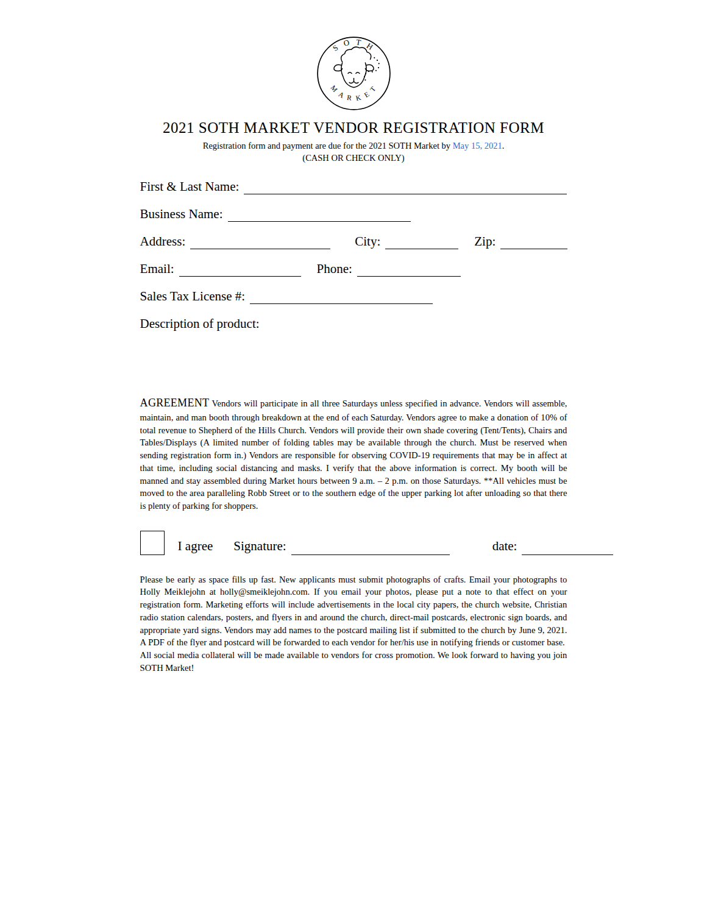S O T H M A R K E T
2021 SOTH MARKET VENDOR REGISTRATION FORM
Registration form and payment are due for the 2021 SOTH Market by May 15, 2021.
(CASH OR CHECK ONLY)
First & Last Name:
Business Name:
Address: City: Zip:
Email: Phone:
Sales Tax License #:
Description of product:
AGREEMENT Vendors will participate in all three Saturdays unless specified in advance. Vendors will assemble, maintain, and man booth through breakdown at the end of each Saturday. Vendors agree to make a donation of 10% of total revenue to Shepherd of the Hills Church. Vendors will provide their own shade covering (Tent/Tents), Chairs and Tables/Displays (A limited number of folding tables may be available through the church. Must be reserved when sending registration form in.) Vendors are responsible for observing COVID-19 requirements that may be in affect at that time, including social distancing and masks. I verify that the above information is correct. My booth will be manned and stay assembled during Market hours between 9 a.m. – 2 p.m. on those Saturdays. **All vehicles must be moved to the area paralleling Robb Street or to the southern edge of the upper parking lot after unloading so that there is plenty of parking for shoppers.
I agree Signature: date:
Please be early as space fills up fast. New applicants must submit photographs of crafts. Email your photographs to Holly Meiklejohn at holly@smeiklejohn.com. If you email your photos, please put a note to that effect on your registration form. Marketing efforts will include advertisements in the local city papers, the church website, Christian radio station calendars, posters, and flyers in and around the church, direct-mail postcards, electronic sign boards, and appropriate yard signs. Vendors may add names to the postcard mailing list if submitted to the church by June 9, 2021. A PDF of the flyer and postcard will be forwarded to each vendor for her/his use in notifying friends or customer base. All social media collateral will be made available to vendors for cross promotion. We look forward to having you join SOTH Market!